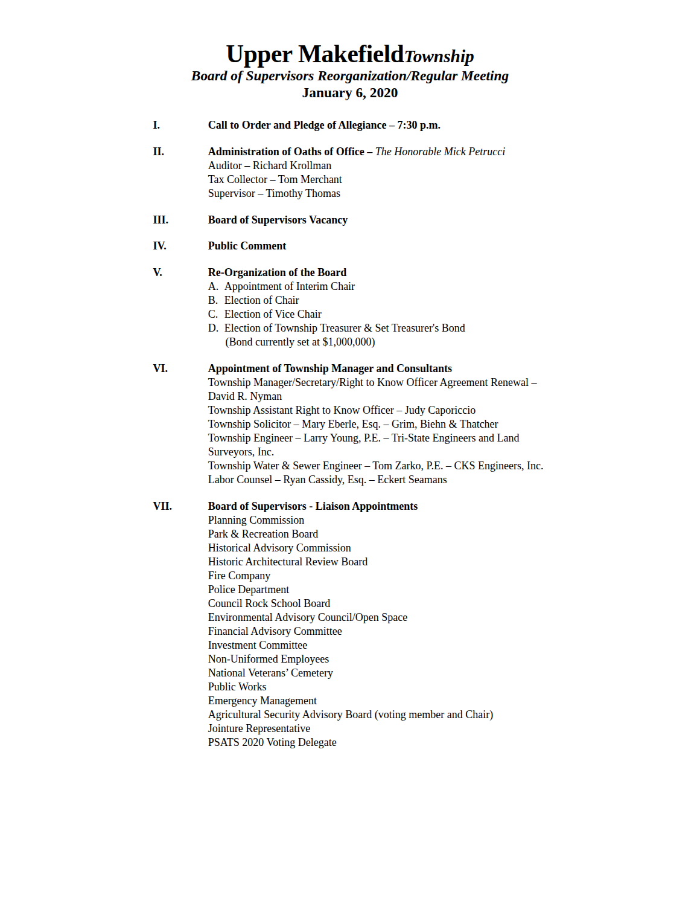Upper MakefieldTownship
Board of Supervisors Reorganization/Regular Meeting
January 6, 2020
| I. | Call to Order and Pledge of Allegiance – 7:30 p.m. |
| II. | Administration of Oaths of Office – The Honorable Mick Petrucci Auditor – Richard Krollman Tax Collector – Tom Merchant Supervisor – Timothy Thomas |
| III. | Board of Supervisors Vacancy |
| IV. | Public Comment |
| V. | Re-Organization of the Board A. Appointment of Interim Chair B. Election of Chair C. Election of Vice Chair D. Election of Township Treasurer & Set Treasurer's Bond (Bond currently set at $1,000,000) |
| VI. | Appointment of Township Manager and Consultants Township Manager/Secretary/Right to Know Officer Agreement Renewal – David R. Nyman Township Assistant Right to Know Officer – Judy Caporiccio Township Solicitor – Mary Eberle, Esq. – Grim, Biehn & Thatcher Township Engineer – Larry Young, P.E. – Tri-State Engineers and Land Surveyors, Inc. Township Water & Sewer Engineer – Tom Zarko, P.E. – CKS Engineers, Inc. Labor Counsel – Ryan Cassidy, Esq. – Eckert Seamans |
| VII. | Board of Supervisors - Liaison Appointments Planning Commission Park & Recreation Board Historical Advisory Commission Historic Architectural Review Board Fire Company Police Department Council Rock School Board Environmental Advisory Council/Open Space Financial Advisory Committee Investment Committee Non-Uniformed Employees National Veterans’ Cemetery Public Works Emergency Management Agricultural Security Advisory Board (voting member and Chair) Jointure Representative PSATS 2020 Voting Delegate |